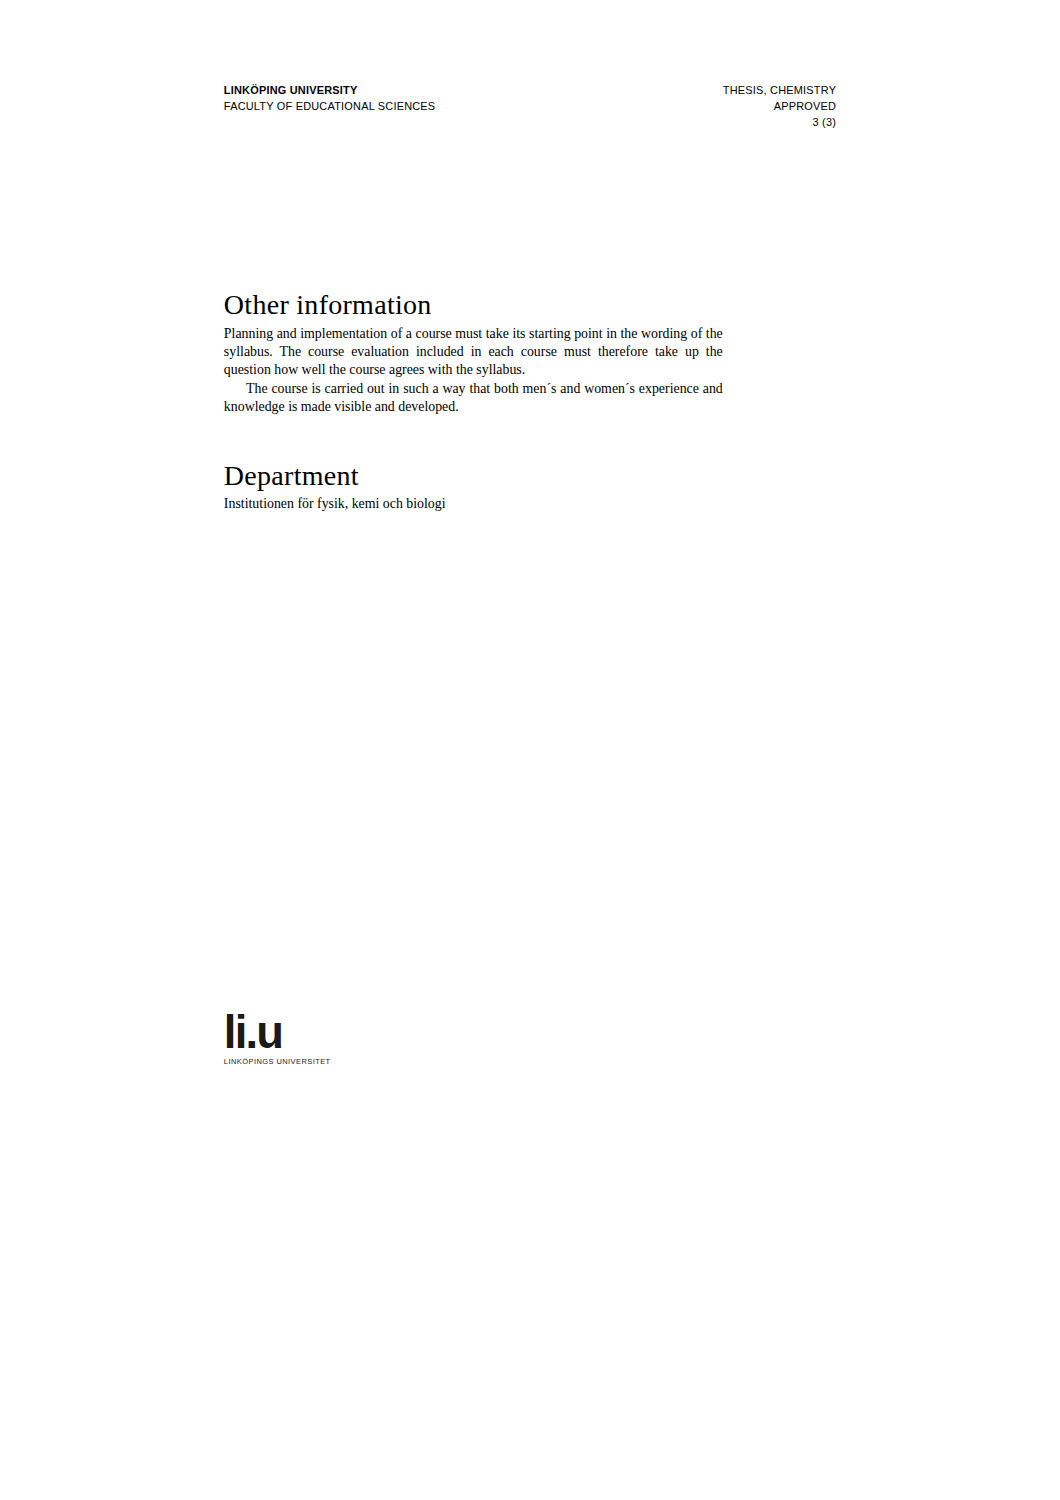LINKÖPING UNIVERSITY
FACULTY OF EDUCATIONAL SCIENCES
THESIS, CHEMISTRY
APPROVED
3 (3)
Other information
Planning and implementation of a course must take its starting point in the wording of the syllabus. The course evaluation included in each course must therefore take up the question how well the course agrees with the syllabus.
The course is carried out in such a way that both men´s and women´s experience and knowledge is made visible and developed.
Department
Institutionen för fysik, kemi och biologi
li.u
LINKÖPINGS UNIVERSITET